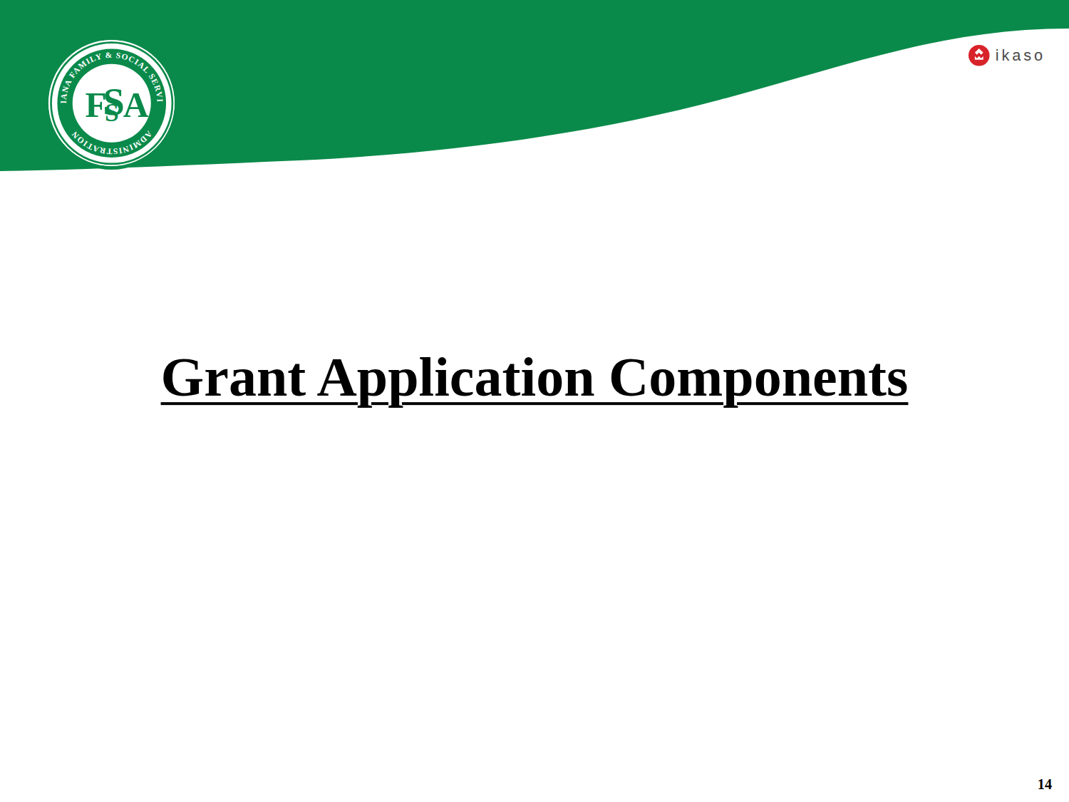INDIANA FAMILY & SOCIAL SERVICES ADMINISTRATION F S S A S
ikaso
Grant Application Components
14